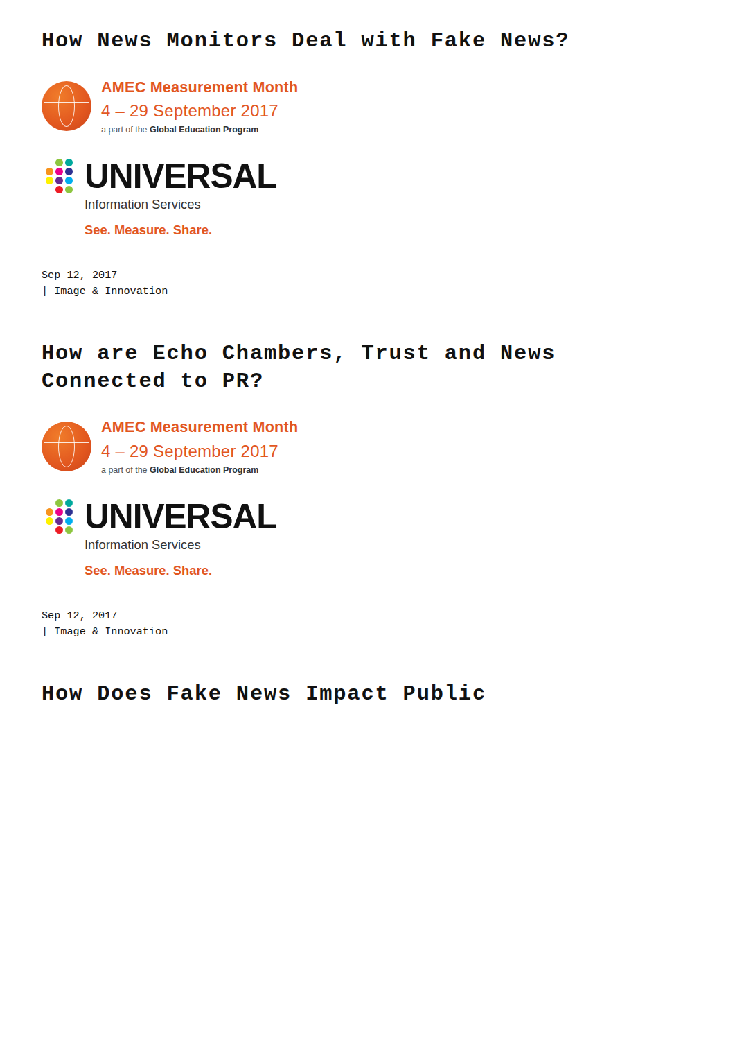How News Monitors Deal with Fake News?
AMEC Measurement Month
4 – 29 September 2017
a part of the Global Education Program
UNIVERSAL
Information Services
See. Measure. Share.
Sep 12, 2017 | Image & Innovation
How are Echo Chambers, Trust and News Connected to PR?
AMEC Measurement Month
4 – 29 September 2017
a part of the Global Education Program
UNIVERSAL
Information Services
See. Measure. Share.
Sep 12, 2017 | Image & Innovation
How Does Fake News Impact Public